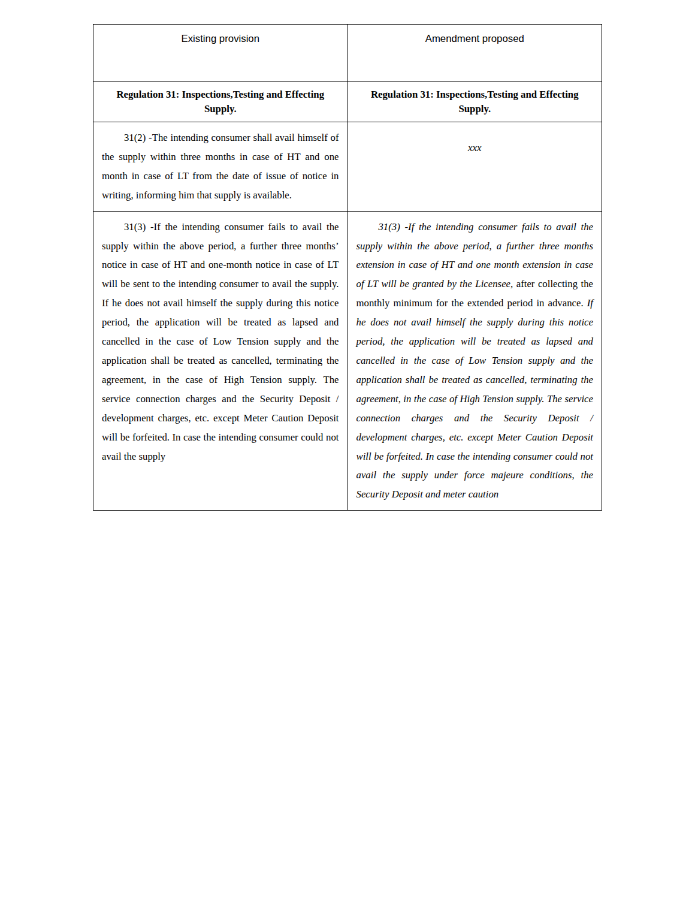| Existing provision | Amendment proposed |
| --- | --- |
| Regulation 31: Inspections,Testing and Effecting Supply. | Regulation 31: Inspections,Testing and Effecting Supply. |
| 31(2) -The intending consumer shall avail himself of the supply within three months in case of HT and one month in case of LT from the date of issue of notice in writing, informing him that supply is available. | xxx |
| 31(3) -If the intending consumer fails to avail the supply within the above period, a further three months’ notice in case of HT and one-month notice in case of LT will be sent to the intending consumer to avail the supply. If he does not avail himself the supply during this notice period, the application will be treated as lapsed and cancelled in the case of Low Tension supply and the application shall be treated as cancelled, terminating the agreement, in the case of High Tension supply. The service connection charges and the Security Deposit / development charges, etc. except Meter Caution Deposit will be forfeited. In case the intending consumer could not avail the supply | 31(3) -If the intending consumer fails to avail the supply within the above period, a further three months extension in case of HT and one month extension in case of LT will be granted by the Licensee, after collecting the monthly minimum for the extended period in advance. If he does not avail himself the supply during this notice period, the application will be treated as lapsed and cancelled in the case of Low Tension supply and the application shall be treated as cancelled, terminating the agreement, in the case of High Tension supply. The service connection charges and the Security Deposit / development charges, etc. except Meter Caution Deposit will be forfeited. In case the intending consumer could not avail the supply under force majeure conditions, the Security Deposit and meter caution |